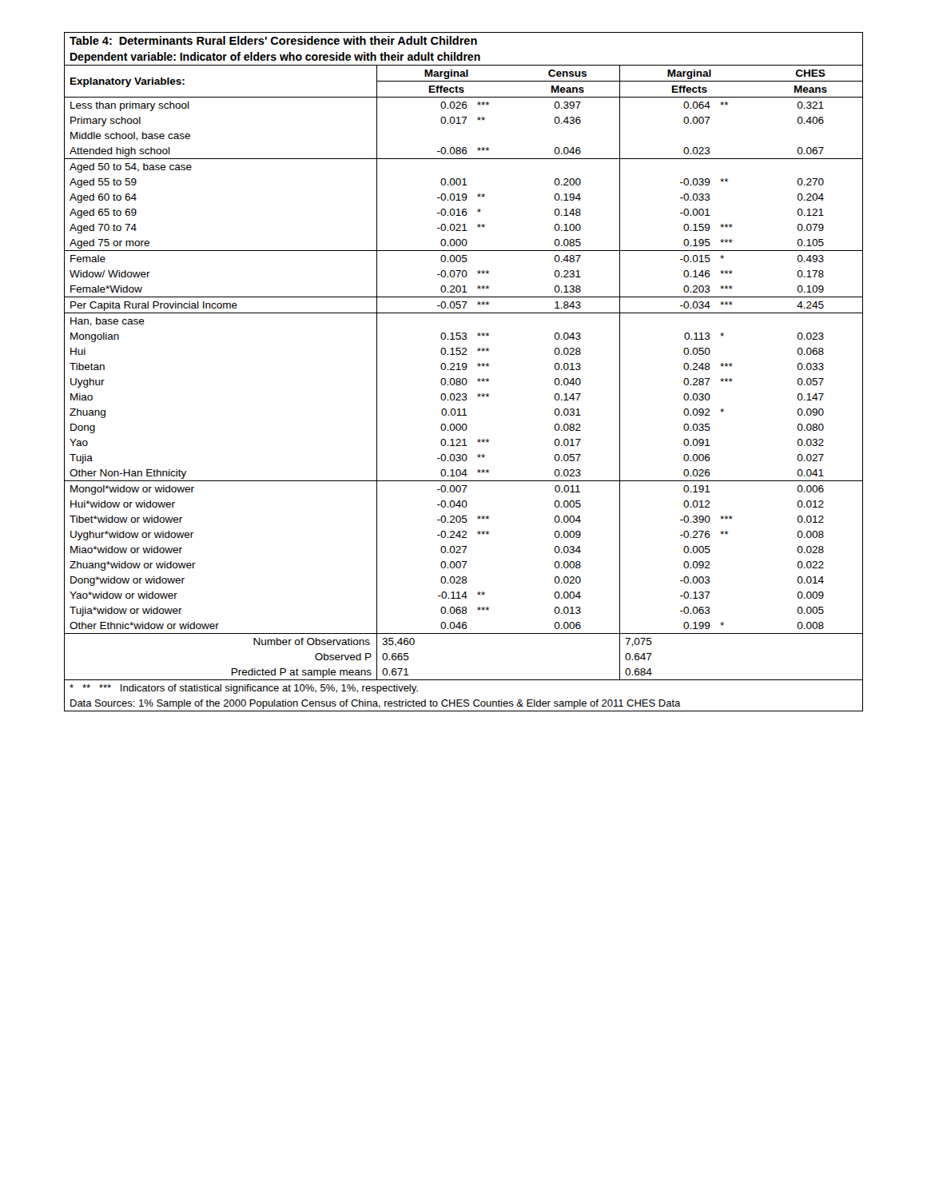| Table 4: Determinants Rural Elders' Coresidence with their Adult Children |
| Dependent variable: Indicator of elders who coreside with their adult children |
| Explanatory Variables: | Marginal | Census | Marginal | CHES |
| Effects | Means | Effects | Means |
| Less than primary school | 0.026 | *** | 0.397 | 0.064 | ** | 0.321 |
| Primary school | 0.017 | ** | 0.436 | 0.007 | | 0.406 |
| Middle school, base case | | | | | | |
| Attended high school | -0.086 | *** | 0.046 | 0.023 | | 0.067 |
| Aged 50 to 54, base case | | | | | | |
| Aged 55 to 59 | 0.001 | | 0.200 | -0.039 | ** | 0.270 |
| Aged 60 to 64 | -0.019 | ** | 0.194 | -0.033 | | 0.204 |
| Aged 65 to 69 | -0.016 | * | 0.148 | -0.001 | | 0.121 |
| Aged 70 to 74 | -0.021 | ** | 0.100 | 0.159 | *** | 0.079 |
| Aged 75 or more | 0.000 | | 0.085 | 0.195 | *** | 0.105 |
| Female | 0.005 | | 0.487 | -0.015 | * | 0.493 |
| Widow/ Widower | -0.070 | *** | 0.231 | 0.146 | *** | 0.178 |
| Female*Widow | 0.201 | *** | 0.138 | 0.203 | *** | 0.109 |
| Per Capita Rural Provincial Income | -0.057 | *** | 1.843 | -0.034 | *** | 4.245 |
| Han, base case | | | | | | |
| Mongolian | 0.153 | *** | 0.043 | 0.113 | * | 0.023 |
| Hui | 0.152 | *** | 0.028 | 0.050 | | 0.068 |
| Tibetan | 0.219 | *** | 0.013 | 0.248 | *** | 0.033 |
| Uyghur | 0.080 | *** | 0.040 | 0.287 | *** | 0.057 |
| Miao | 0.023 | *** | 0.147 | 0.030 | | 0.147 |
| Zhuang | 0.011 | | 0.031 | 0.092 | * | 0.090 |
| Dong | 0.000 | | 0.082 | 0.035 | | 0.080 |
| Yao | 0.121 | *** | 0.017 | 0.091 | | 0.032 |
| Tujia | -0.030 | ** | 0.057 | 0.006 | | 0.027 |
| Other Non-Han Ethnicity | 0.104 | *** | 0.023 | 0.026 | | 0.041 |
| Mongol*widow or widower | -0.007 | | 0.011 | 0.191 | | 0.006 |
| Hui*widow or widower | -0.040 | | 0.005 | 0.012 | | 0.012 |
| Tibet*widow or widower | -0.205 | *** | 0.004 | -0.390 | *** | 0.012 |
| Uyghur*widow or widower | -0.242 | *** | 0.009 | -0.276 | ** | 0.008 |
| Miao*widow or widower | 0.027 | | 0.034 | 0.005 | | 0.028 |
| Zhuang*widow or widower | 0.007 | | 0.008 | 0.092 | | 0.022 |
| Dong*widow or widower | 0.028 | | 0.020 | -0.003 | | 0.014 |
| Yao*widow or widower | -0.114 | ** | 0.004 | -0.137 | | 0.009 |
| Tujia*widow or widower | 0.068 | *** | 0.013 | -0.063 | | 0.005 |
| Other Ethnic*widow or widower | 0.046 | | 0.006 | 0.199 | * | 0.008 |
| Number of Observations | 35,460 | | 7,075 | |
| Observed P | 0.665 | | 0.647 | |
| Predicted P at sample means | 0.671 | | 0.684 | |
| * ** *** Indicators of statistical significance at 10%, 5%, 1%, respectively. |
| Data Sources: 1% Sample of the 2000 Population Census of China, restricted to CHES Counties & Elder sample of 2011 CHES Data |